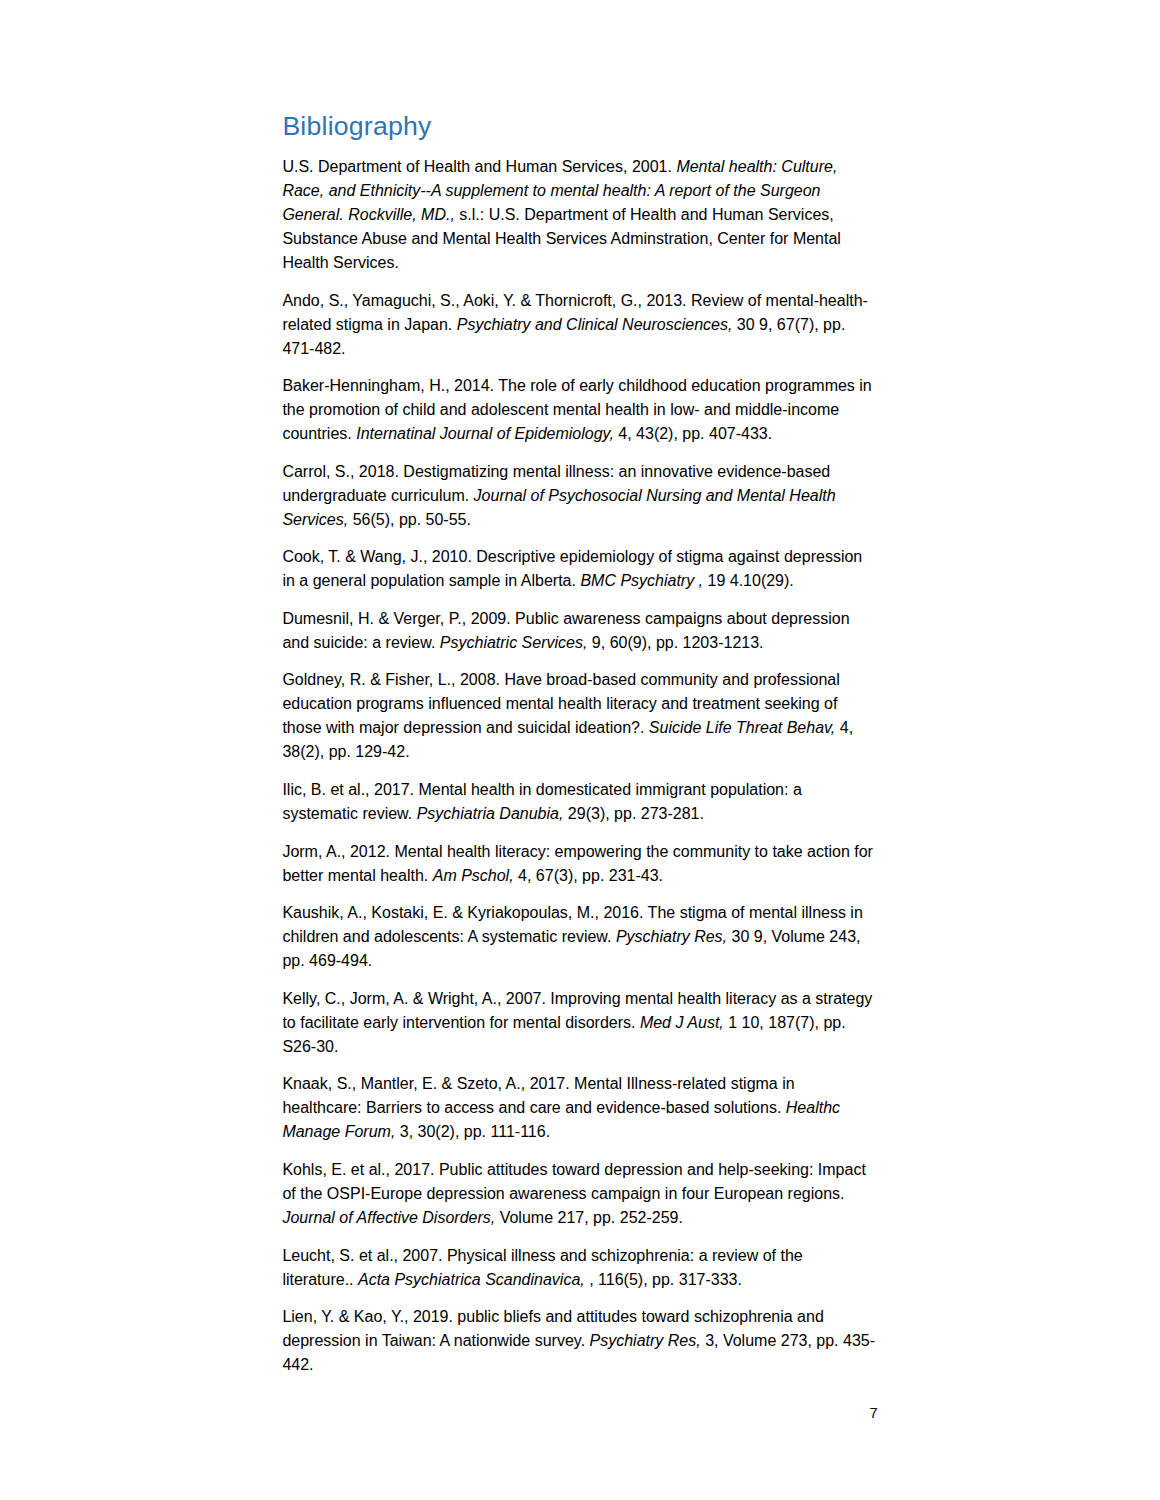Bibliography
U.S. Department of Health and Human Services, 2001. Mental health: Culture, Race, and Ethnicity--A supplement to mental health: A report of the Surgeon General. Rockville, MD., s.l.: U.S. Department of Health and Human Services, Substance Abuse and Mental Health Services Adminstration, Center for Mental Health Services.
Ando, S., Yamaguchi, S., Aoki, Y. & Thornicroft, G., 2013. Review of mental-health-related stigma in Japan. Psychiatry and Clinical Neurosciences, 30 9, 67(7), pp. 471-482.
Baker-Henningham, H., 2014. The role of early childhood education programmes in the promotion of child and adolescent mental health in low- and middle-income countries. Internatinal Journal of Epidemiology, 4, 43(2), pp. 407-433.
Carrol, S., 2018. Destigmatizing mental illness: an innovative evidence-based undergraduate curriculum. Journal of Psychosocial Nursing and Mental Health Services, 56(5), pp. 50-55.
Cook, T. & Wang, J., 2010. Descriptive epidemiology of stigma against depression in a general population sample in Alberta. BMC Psychiatry , 19 4.10(29).
Dumesnil, H. & Verger, P., 2009. Public awareness campaigns about depression and suicide: a review. Psychiatric Services, 9, 60(9), pp. 1203-1213.
Goldney, R. & Fisher, L., 2008. Have broad-based community and professional education programs influenced mental health literacy and treatment seeking of those with major depression and suicidal ideation?. Suicide Life Threat Behav, 4, 38(2), pp. 129-42.
Ilic, B. et al., 2017. Mental health in domesticated immigrant population: a systematic review. Psychiatria Danubia, 29(3), pp. 273-281.
Jorm, A., 2012. Mental health literacy: empowering the community to take action for better mental health. Am Pschol, 4, 67(3), pp. 231-43.
Kaushik, A., Kostaki, E. & Kyriakopoulas, M., 2016. The stigma of mental illness in children and adolescents: A systematic review. Pyschiatry Res, 30 9, Volume 243, pp. 469-494.
Kelly, C., Jorm, A. & Wright, A., 2007. Improving mental health literacy as a strategy to facilitate early intervention for mental disorders. Med J Aust, 1 10, 187(7), pp. S26-30.
Knaak, S., Mantler, E. & Szeto, A., 2017. Mental Illness-related stigma in healthcare: Barriers to access and care and evidence-based solutions. Healthc Manage Forum, 3, 30(2), pp. 111-116.
Kohls, E. et al., 2017. Public attitudes toward depression and help-seeking: Impact of the OSPI-Europe depression awareness campaign in four European regions. Journal of Affective Disorders, Volume 217, pp. 252-259.
Leucht, S. et al., 2007. Physical illness and schizophrenia: a review of the literature.. Acta Psychiatrica Scandinavica, , 116(5), pp. 317-333.
Lien, Y. & Kao, Y., 2019. public bliefs and attitudes toward schizophrenia and depression in Taiwan: A nationwide survey. Psychiatry Res, 3, Volume 273, pp. 435-442.
7